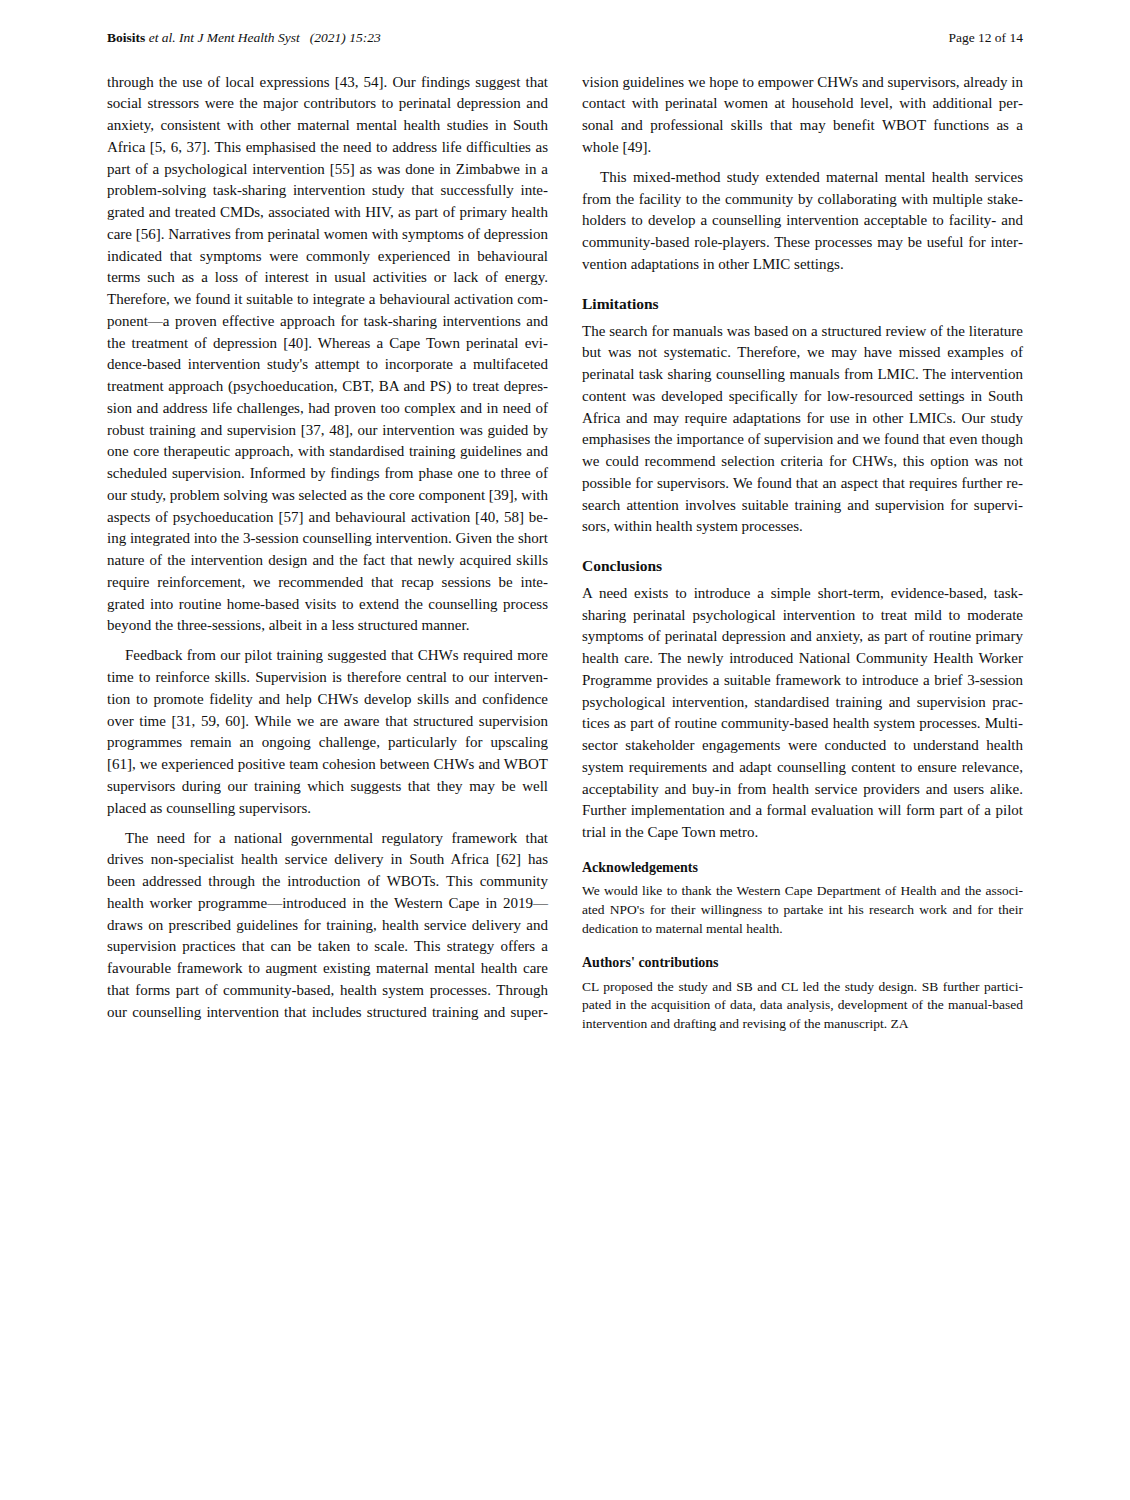Boisits et al. Int J Ment Health Syst (2021) 15:23
Page 12 of 14
through the use of local expressions [43, 54]. Our findings suggest that social stressors were the major contributors to perinatal depression and anxiety, consistent with other maternal mental health studies in South Africa [5, 6, 37]. This emphasised the need to address life difficulties as part of a psychological intervention [55] as was done in Zimbabwe in a problem-solving task-sharing intervention study that successfully integrated and treated CMDs, associated with HIV, as part of primary health care [56]. Narratives from perinatal women with symptoms of depression indicated that symptoms were commonly experienced in behavioural terms such as a loss of interest in usual activities or lack of energy. Therefore, we found it suitable to integrate a behavioural activation component—a proven effective approach for task-sharing interventions and the treatment of depression [40]. Whereas a Cape Town perinatal evidence-based intervention study's attempt to incorporate a multifaceted treatment approach (psychoeducation, CBT, BA and PS) to treat depression and address life challenges, had proven too complex and in need of robust training and supervision [37, 48], our intervention was guided by one core therapeutic approach, with standardised training guidelines and scheduled supervision. Informed by findings from phase one to three of our study, problem solving was selected as the core component [39], with aspects of psychoeducation [57] and behavioural activation [40, 58] being integrated into the 3-session counselling intervention. Given the short nature of the intervention design and the fact that newly acquired skills require reinforcement, we recommended that recap sessions be integrated into routine home-based visits to extend the counselling process beyond the three-sessions, albeit in a less structured manner.
Feedback from our pilot training suggested that CHWs required more time to reinforce skills. Supervision is therefore central to our intervention to promote fidelity and help CHWs develop skills and confidence over time [31, 59, 60]. While we are aware that structured supervision programmes remain an ongoing challenge, particularly for upscaling [61], we experienced positive team cohesion between CHWs and WBOT supervisors during our training which suggests that they may be well placed as counselling supervisors.
The need for a national governmental regulatory framework that drives non-specialist health service delivery in South Africa [62] has been addressed through the introduction of WBOTs. This community health worker programme—introduced in the Western Cape in 2019—draws on prescribed guidelines for training, health service delivery and supervision practices that can be taken to scale. This strategy offers a favourable framework to augment existing maternal mental health care that forms part of community-based, health system processes. Through our counselling intervention that includes structured training and supervision guidelines we hope to empower CHWs and supervisors, already in contact with perinatal women at household level, with additional personal and professional skills that may benefit WBOT functions as a whole [49].
This mixed-method study extended maternal mental health services from the facility to the community by collaborating with multiple stakeholders to develop a counselling intervention acceptable to facility- and community-based role-players. These processes may be useful for intervention adaptations in other LMIC settings.
Limitations
The search for manuals was based on a structured review of the literature but was not systematic. Therefore, we may have missed examples of perinatal task sharing counselling manuals from LMIC. The intervention content was developed specifically for low-resourced settings in South Africa and may require adaptations for use in other LMICs. Our study emphasises the importance of supervision and we found that even though we could recommend selection criteria for CHWs, this option was not possible for supervisors. We found that an aspect that requires further research attention involves suitable training and supervision for supervisors, within health system processes.
Conclusions
A need exists to introduce a simple short-term, evidence-based, task-sharing perinatal psychological intervention to treat mild to moderate symptoms of perinatal depression and anxiety, as part of routine primary health care. The newly introduced National Community Health Worker Programme provides a suitable framework to introduce a brief 3-session psychological intervention, standardised training and supervision practices as part of routine community-based health system processes. Multi-sector stakeholder engagements were conducted to understand health system requirements and adapt counselling content to ensure relevance, acceptability and buy-in from health service providers and users alike. Further implementation and a formal evaluation will form part of a pilot trial in the Cape Town metro.
Acknowledgements
We would like to thank the Western Cape Department of Health and the associated NPO's for their willingness to partake int his research work and for their dedication to maternal mental health.
Authors' contributions
CL proposed the study and SB and CL led the study design. SB further participated in the acquisition of data, data analysis, development of the manual-based intervention and drafting and revising of the manuscript. ZA